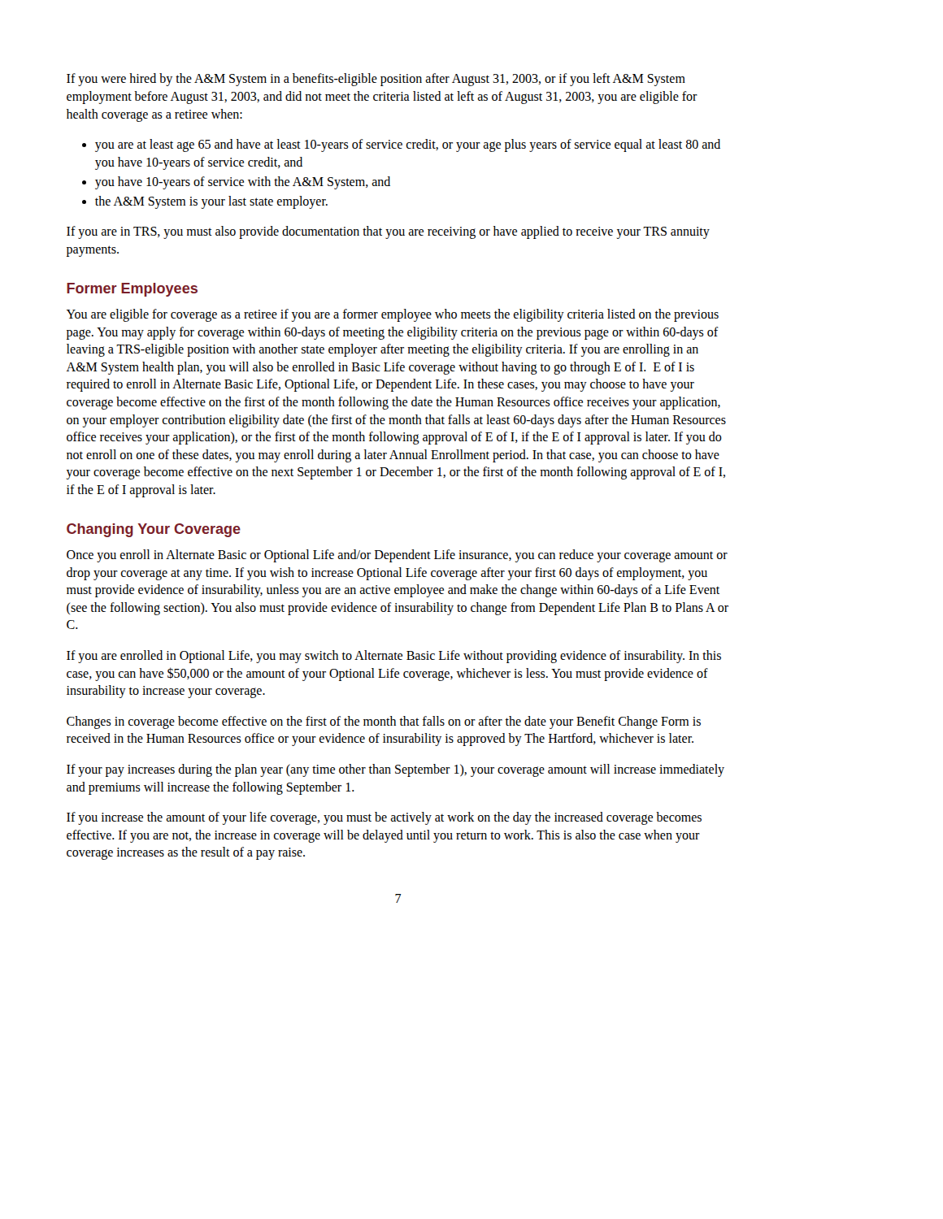If you were hired by the A&M System in a benefits-eligible position after August 31, 2003, or if you left A&M System employment before August 31, 2003, and did not meet the criteria listed at left as of August 31, 2003, you are eligible for health coverage as a retiree when:
you are at least age 65 and have at least 10-years of service credit, or your age plus years of service equal at least 80 and you have 10-years of service credit, and
you have 10-years of service with the A&M System, and
the A&M System is your last state employer.
If you are in TRS, you must also provide documentation that you are receiving or have applied to receive your TRS annuity payments.
Former Employees
You are eligible for coverage as a retiree if you are a former employee who meets the eligibility criteria listed on the previous page. You may apply for coverage within 60-days of meeting the eligibility criteria on the previous page or within 60-days of leaving a TRS-eligible position with another state employer after meeting the eligibility criteria. If you are enrolling in an A&M System health plan, you will also be enrolled in Basic Life coverage without having to go through E of I. E of I is required to enroll in Alternate Basic Life, Optional Life, or Dependent Life. In these cases, you may choose to have your coverage become effective on the first of the month following the date the Human Resources office receives your application, on your employer contribution eligibility date (the first of the month that falls at least 60-days days after the Human Resources office receives your application), or the first of the month following approval of E of I, if the E of I approval is later. If you do not enroll on one of these dates, you may enroll during a later Annual Enrollment period. In that case, you can choose to have your coverage become effective on the next September 1 or December 1, or the first of the month following approval of E of I, if the E of I approval is later.
Changing Your Coverage
Once you enroll in Alternate Basic or Optional Life and/or Dependent Life insurance, you can reduce your coverage amount or drop your coverage at any time. If you wish to increase Optional Life coverage after your first 60 days of employment, you must provide evidence of insurability, unless you are an active employee and make the change within 60-days of a Life Event (see the following section). You also must provide evidence of insurability to change from Dependent Life Plan B to Plans A or C.
If you are enrolled in Optional Life, you may switch to Alternate Basic Life without providing evidence of insurability. In this case, you can have $50,000 or the amount of your Optional Life coverage, whichever is less. You must provide evidence of insurability to increase your coverage.
Changes in coverage become effective on the first of the month that falls on or after the date your Benefit Change Form is received in the Human Resources office or your evidence of insurability is approved by The Hartford, whichever is later.
If your pay increases during the plan year (any time other than September 1), your coverage amount will increase immediately and premiums will increase the following September 1.
If you increase the amount of your life coverage, you must be actively at work on the day the increased coverage becomes effective. If you are not, the increase in coverage will be delayed until you return to work. This is also the case when your coverage increases as the result of a pay raise.
7